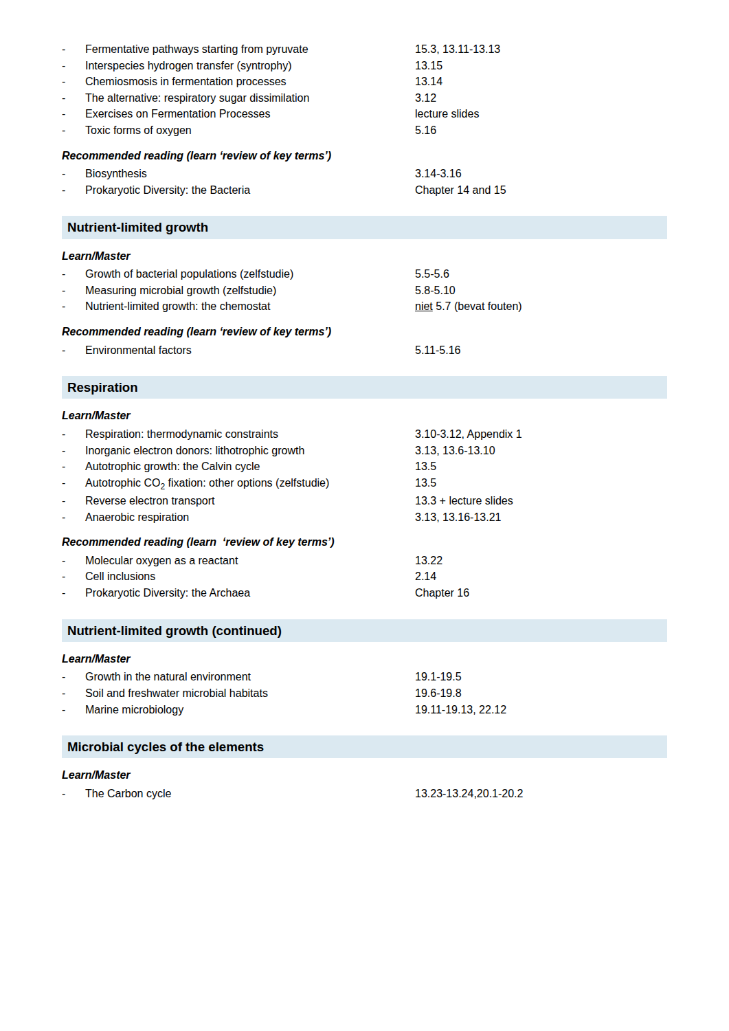| - | Fermentative pathways starting from pyruvate | 15.3, 13.11-13.13 |
| - | Interspecies hydrogen transfer (syntrophy) | 13.15 |
| - | Chemiosmosis in fermentation processes | 13.14 |
| - | The alternative: respiratory sugar dissimilation | 3.12 |
| - | Exercises on Fermentation Processes | lecture slides |
| - | Toxic forms of oxygen | 5.16 |
Recommended reading (learn ‘review of key terms’)
| - | Biosynthesis | 3.14-3.16 |
| - | Prokaryotic Diversity: the Bacteria | Chapter 14 and 15 |
Nutrient-limited growth
Learn/Master
| - | Growth of bacterial populations (zelfstudie) | 5.5-5.6 |
| - | Measuring microbial growth (zelfstudie) | 5.8-5.10 |
| - | Nutrient-limited growth: the chemostat | niet 5.7 (bevat fouten) |
Recommended reading (learn ‘review of key terms’)
| - | Environmental factors | 5.11-5.16 |
Respiration
Learn/Master
| - | Respiration: thermodynamic constraints | 3.10-3.12, Appendix 1 |
| - | Inorganic electron donors: lithotrophic growth | 3.13, 13.6-13.10 |
| - | Autotrophic growth: the Calvin cycle | 13.5 |
| - | Autotrophic CO 2 fixation: other options (zelfstudie) | 13.5 |
| - | Reverse electron transport | 13.3 + lecture slides |
| - | Anaerobic respiration | 3.13, 13.16-13.21 |
Recommended reading (learn ‘review of key terms’)
| - | Molecular oxygen as a reactant | 13.22 |
| - | Cell inclusions | 2.14 |
| - | Prokaryotic Diversity: the Archaea | Chapter 16 |
Nutrient-limited growth (continued)
Learn/Master
| - | Growth in the natural environment | 19.1-19.5 |
| - | Soil and freshwater microbial habitats | 19.6-19.8 |
| - | Marine microbiology | 19.11-19.13, 22.12 |
Microbial cycles of the elements
Learn/Master
| - | The Carbon cycle | 13.23-13.24,20.1-20.2 |